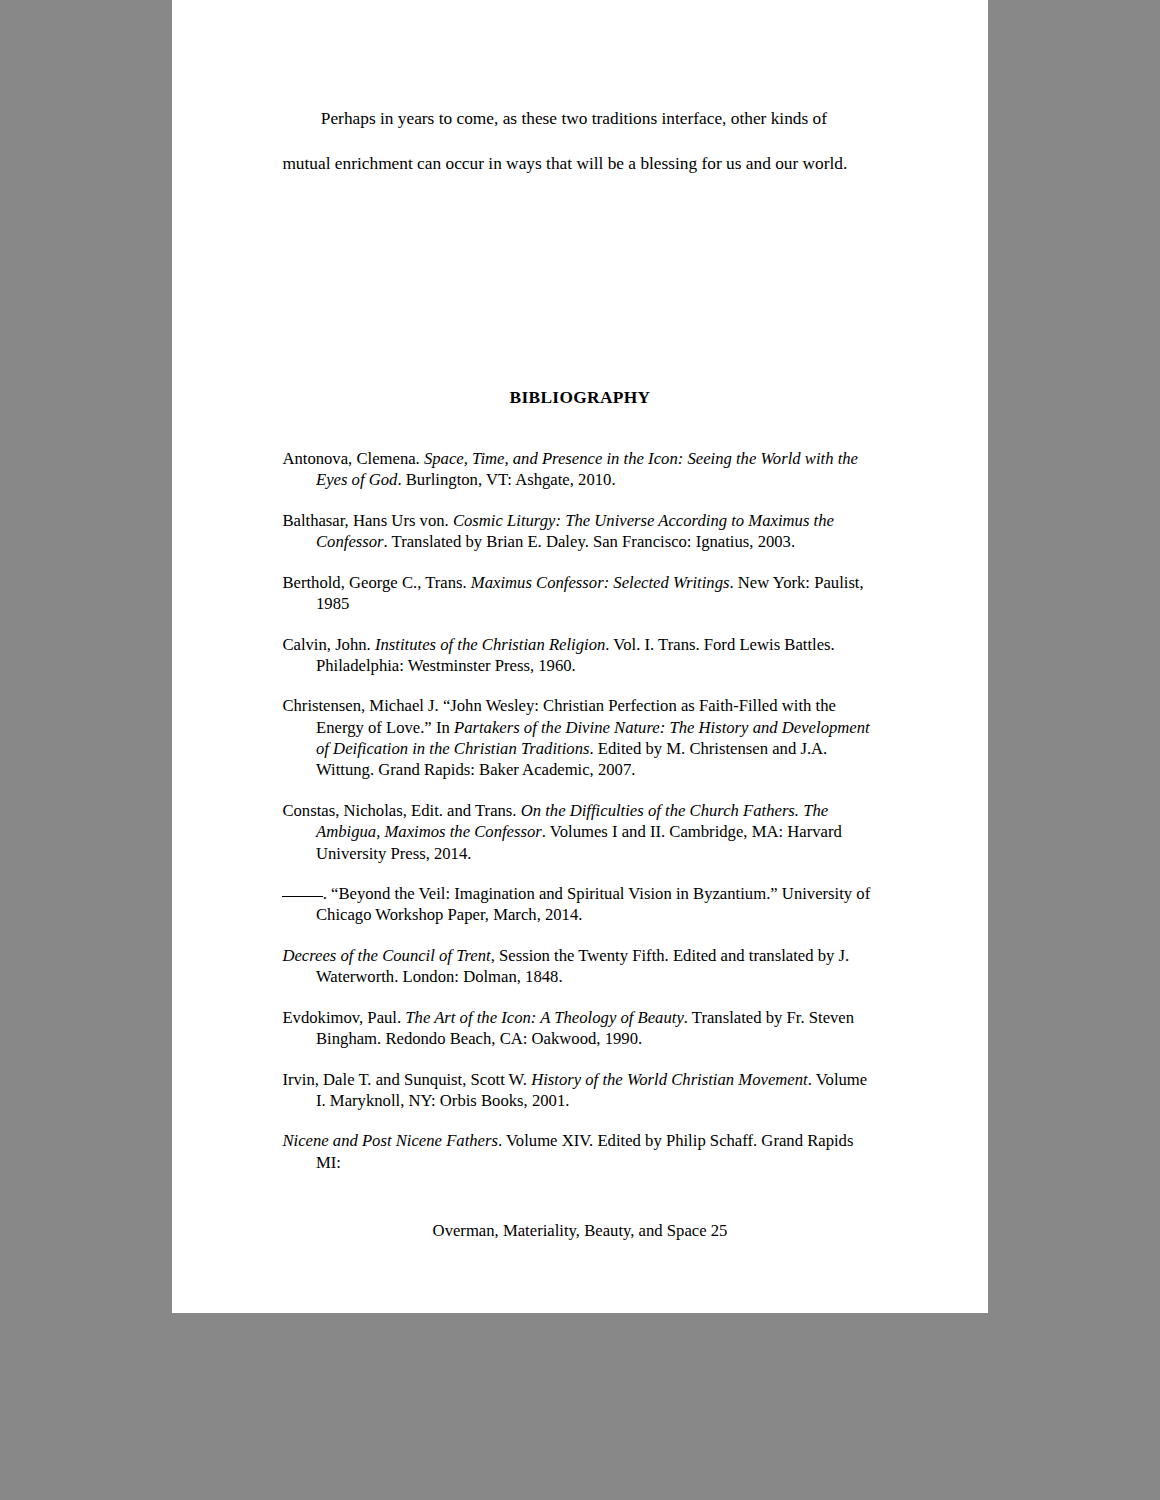Perhaps in years to come, as these two traditions interface, other kinds of mutual enrichment can occur in ways that will be a blessing for us and our world.
BIBLIOGRAPHY
Antonova, Clemena. Space, Time, and Presence in the Icon: Seeing the World with the Eyes of God. Burlington, VT: Ashgate, 2010.
Balthasar, Hans Urs von. Cosmic Liturgy: The Universe According to Maximus the Confessor. Translated by Brian E. Daley. San Francisco: Ignatius, 2003.
Berthold, George C., Trans. Maximus Confessor: Selected Writings. New York: Paulist, 1985
Calvin, John. Institutes of the Christian Religion. Vol. I. Trans. Ford Lewis Battles. Philadelphia: Westminster Press, 1960.
Christensen, Michael J. “John Wesley: Christian Perfection as Faith-Filled with the Energy of Love.” In Partakers of the Divine Nature: The History and Development of Deification in the Christian Traditions. Edited by M. Christensen and J.A. Wittung. Grand Rapids: Baker Academic, 2007.
Constas, Nicholas, Edit. and Trans. On the Difficulties of the Church Fathers. The Ambigua, Maximos the Confessor. Volumes I and II. Cambridge, MA: Harvard University Press, 2014.
. “Beyond the Veil: Imagination and Spiritual Vision in Byzantium.” University of Chicago Workshop Paper, March, 2014.
Decrees of the Council of Trent, Session the Twenty Fifth. Edited and translated by J. Waterworth. London: Dolman, 1848.
Evdokimov, Paul. The Art of the Icon: A Theology of Beauty. Translated by Fr. Steven Bingham. Redondo Beach, CA: Oakwood, 1990.
Irvin, Dale T. and Sunquist, Scott W. History of the World Christian Movement. Volume I. Maryknoll, NY: Orbis Books, 2001.
Nicene and Post Nicene Fathers. Volume XIV. Edited by Philip Schaff. Grand Rapids MI:
Overman, Materiality, Beauty, and Space 25